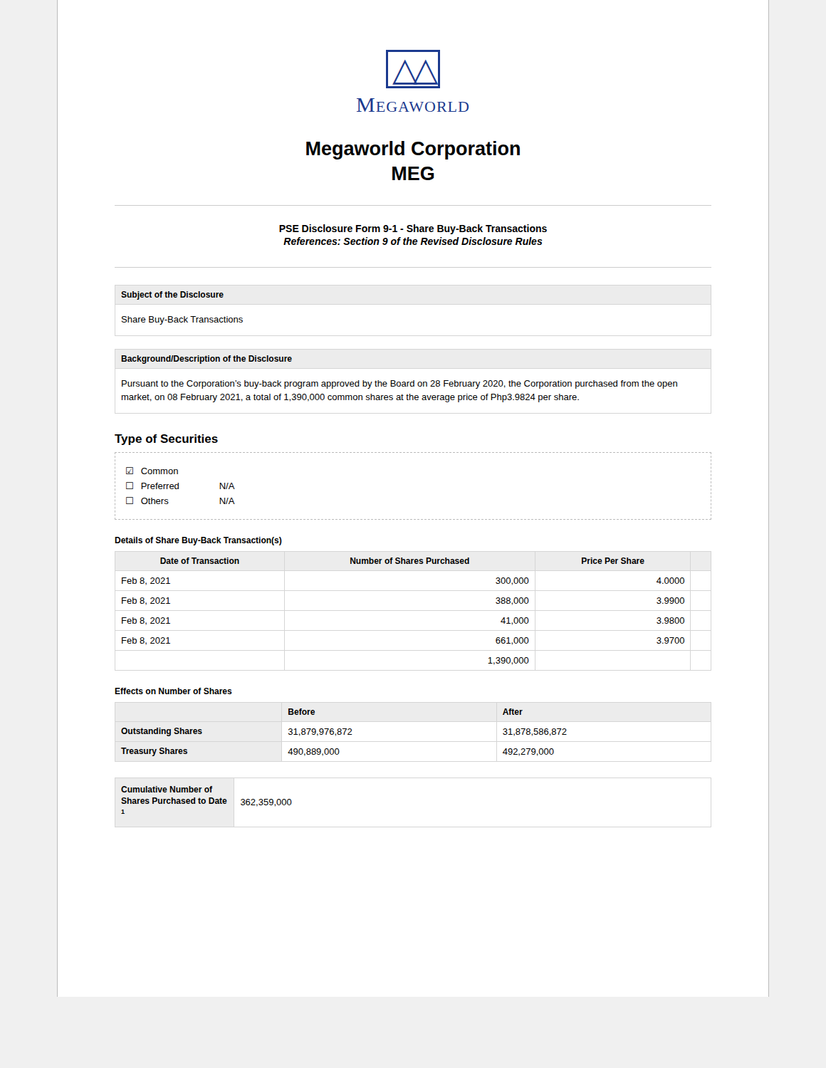△△
MEGAWORLD
Megaworld Corporation
MEG
PSE Disclosure Form 9-1 - Share Buy-Back Transactions
References: Section 9 of the Revised Disclosure Rules
Subject of the Disclosure
Share Buy-Back Transactions
Background/Description of the Disclosure
Pursuant to the Corporation’s buy-back program approved by the Board on 28 February 2020, the Corporation purchased from the open market, on 08 February 2021, a total of 1,390,000 common shares at the average price of Php3.9824 per share.
Type of Securities
☑Common
☐Preferred N/A
☐Others N/A
Details of Share Buy-Back Transaction(s)
| Date of Transaction | Number of Shares Purchased | Price Per Share | |
| --- | --- | --- | --- |
| Feb 8, 2021 | 300,000 | 4.0000 | |
| Feb 8, 2021 | 388,000 | 3.9900 | |
| Feb 8, 2021 | 41,000 | 3.9800 | |
| Feb 8, 2021 | 661,000 | 3.9700 | |
| | 1,390,000 | | |
Effects on Number of Shares
| | Before | After |
| --- | --- | --- |
| Outstanding Shares | 31,879,976,872 | 31,878,586,872 |
| Treasury Shares | 490,889,000 | 492,279,000 |
| Cumulative Number of Shares Purchased to Date 1 | 362,359,000 |